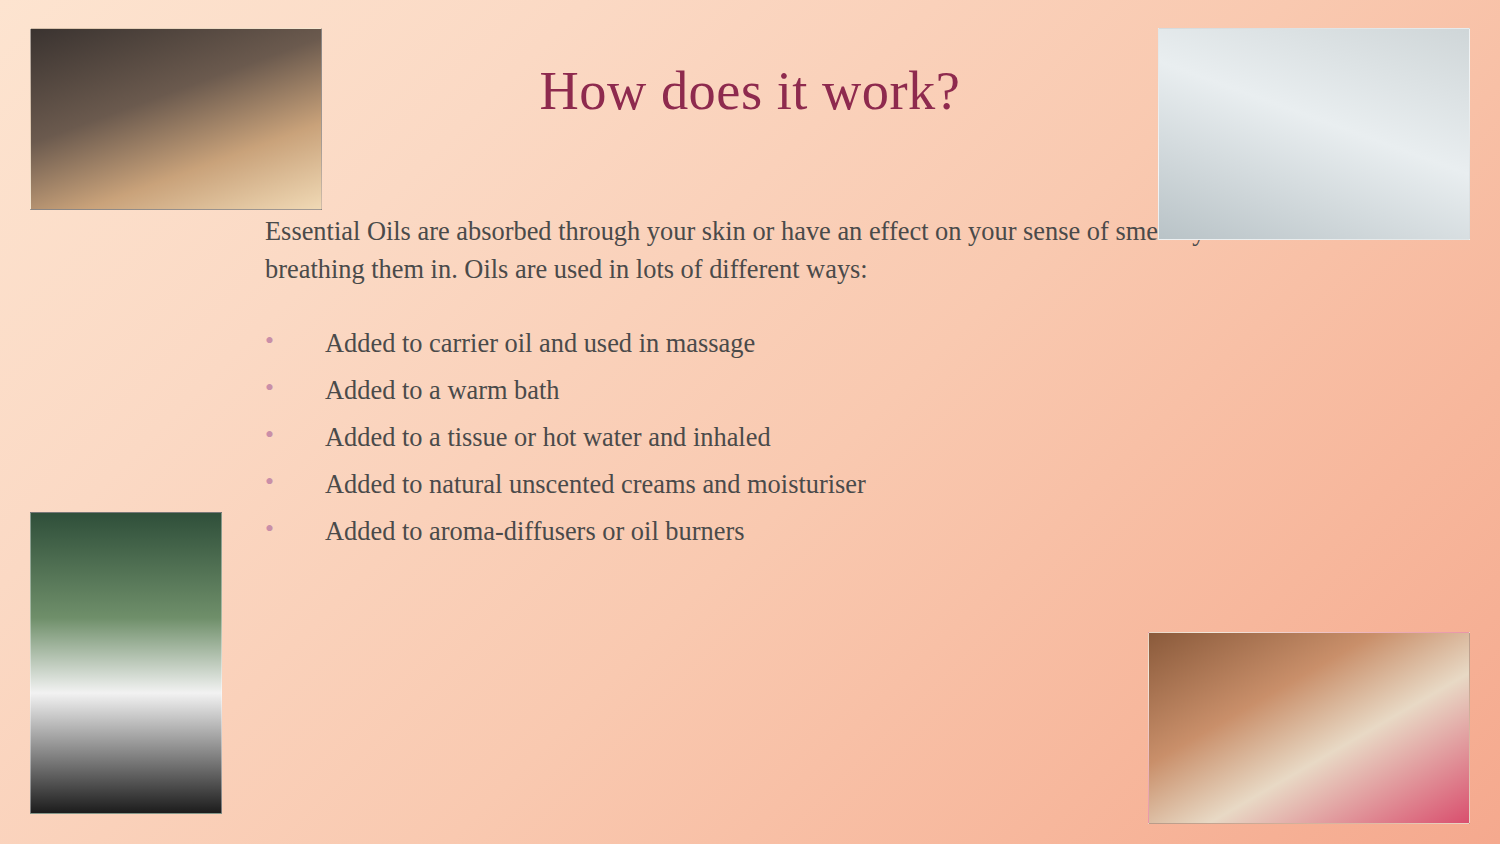How does it work?
Essential Oils are absorbed through your skin or have an effect on your sense of smell by breathing them in. Oils are used in lots of different ways:
Added to carrier oil and used in massage
Added to a warm bath
Added to a tissue or hot water and inhaled
Added to natural unscented creams and moisturiser
Added to aroma-diffusers or oil burners